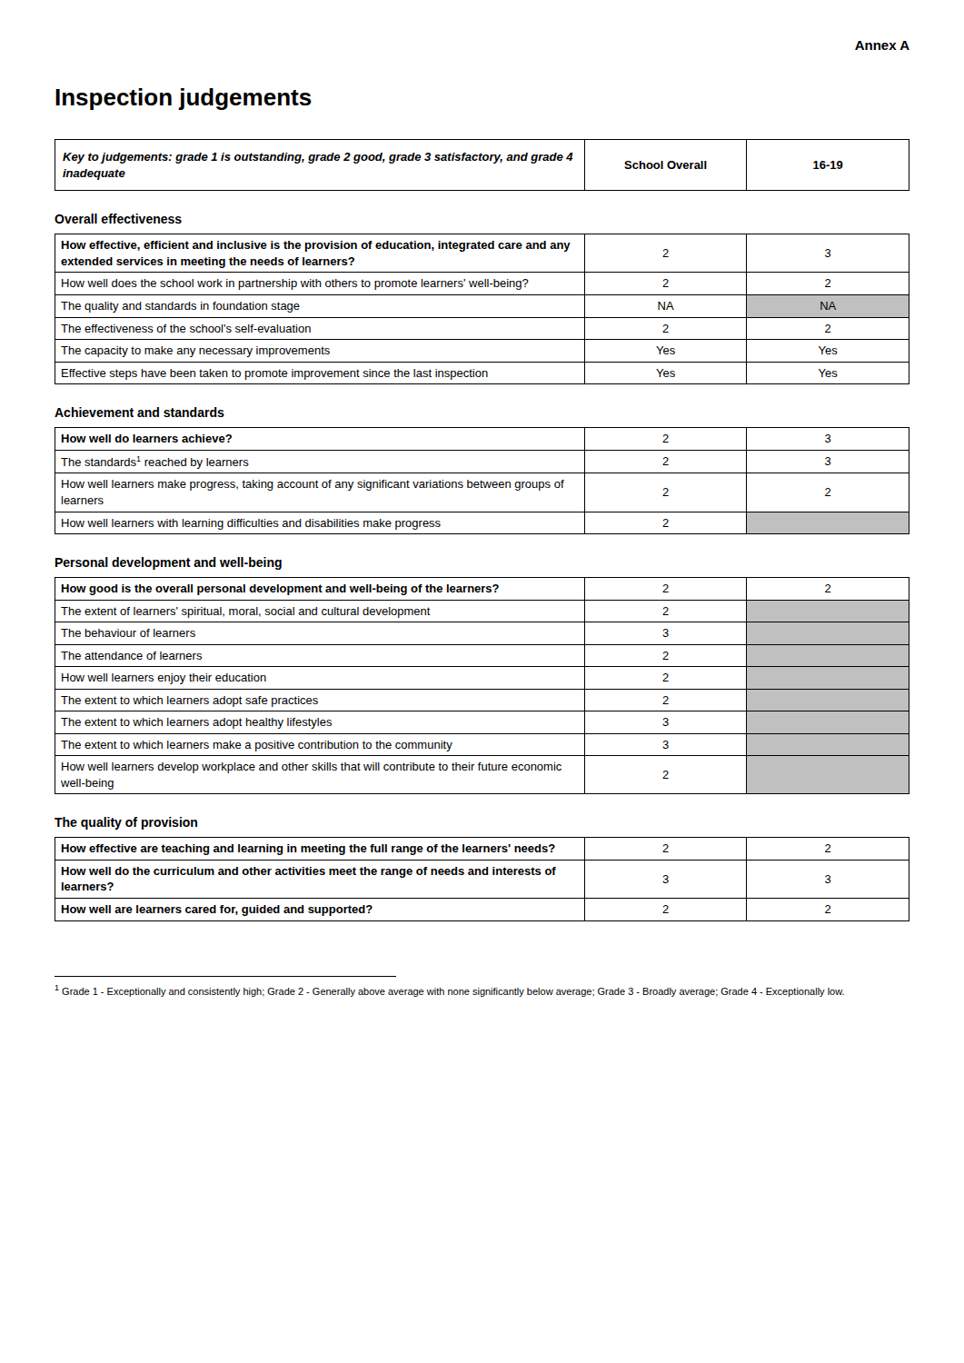Annex A
Inspection judgements
| Key to judgements: grade 1 is outstanding, grade 2 good, grade 3 satisfactory, and grade 4 inadequate | School Overall | 16-19 |
Overall effectiveness
| How effective, efficient and inclusive is the provision of education, integrated care and any extended services in meeting the needs of learners? | 2 | 3 |
| How well does the school work in partnership with others to promote learners' well-being? | 2 | 2 |
| The quality and standards in foundation stage | NA | NA |
| The effectiveness of the school's self-evaluation | 2 | 2 |
| The capacity to make any necessary improvements | Yes | Yes |
| Effective steps have been taken to promote improvement since the last inspection | Yes | Yes |
Achievement and standards
| How well do learners achieve? | 2 | 3 |
| The standards 1 reached by learners | 2 | 3 |
| How well learners make progress, taking account of any significant variations between groups of learners | 2 | 2 |
| How well learners with learning difficulties and disabilities make progress | 2 | |
Personal development and well-being
| How good is the overall personal development and well-being of the learners? | 2 | 2 |
| The extent of learners' spiritual, moral, social and cultural development | 2 | |
| The behaviour of learners | 3 | |
| The attendance of learners | 2 | |
| How well learners enjoy their education | 2 | |
| The extent to which learners adopt safe practices | 2 | |
| The extent to which learners adopt healthy lifestyles | 3 | |
| The extent to which learners make a positive contribution to the community | 3 | |
| How well learners develop workplace and other skills that will contribute to their future economic well-being | 2 | |
The quality of provision
| How effective are teaching and learning in meeting the full range of the learners' needs? | 2 | 2 |
| How well do the curriculum and other activities meet the range of needs and interests of learners? | 3 | 3 |
| How well are learners cared for, guided and supported? | 2 | 2 |
1 Grade 1 - Exceptionally and consistently high; Grade 2 - Generally above average with none significantly below average; Grade 3 - Broadly average; Grade 4 - Exceptionally low.